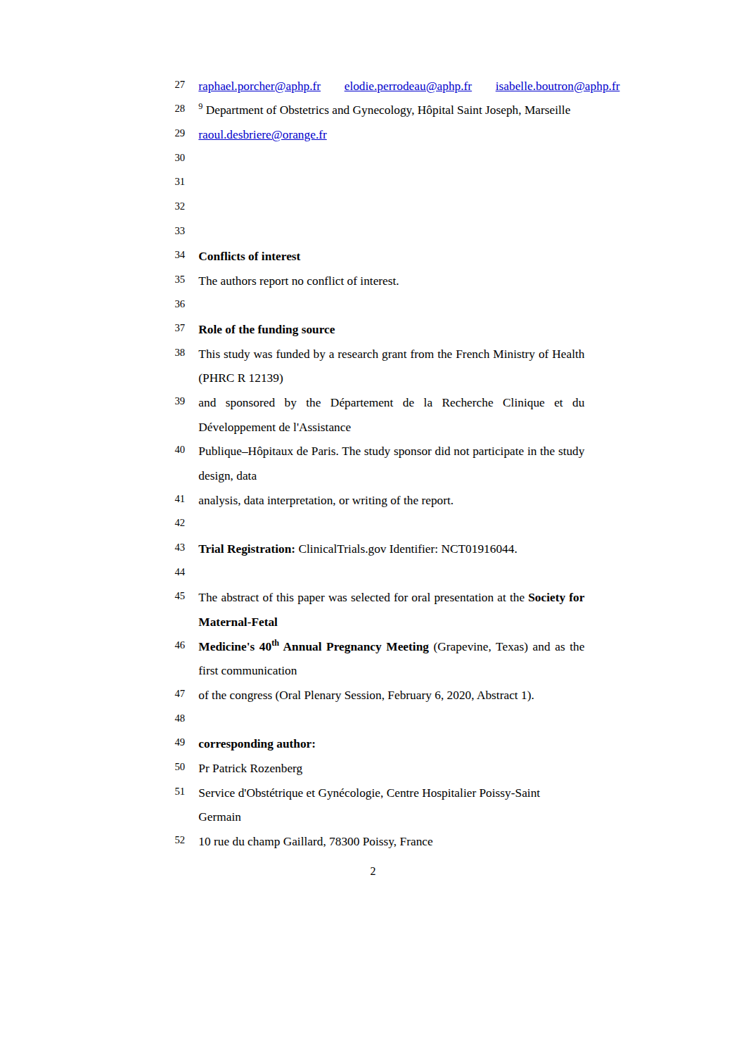raphael.porcher@aphp.fr elodie.perrodeau@aphp.fr isabelle.boutron@aphp.fr
9 Department of Obstetrics and Gynecology, Hôpital Saint Joseph, Marseille
raoul.desbriere@orange.fr
Conflicts of interest
The authors report no conflict of interest.
Role of the funding source
This study was funded by a research grant from the French Ministry of Health (PHRC R 12139)
and sponsored by the Département de la Recherche Clinique et du Développement de l'Assistance
Publique–Hôpitaux de Paris. The study sponsor did not participate in the study design, data
analysis, data interpretation, or writing of the report.
Trial Registration: ClinicalTrials.gov Identifier: NCT01916044.
The abstract of this paper was selected for oral presentation at the Society for Maternal-Fetal
Medicine's 40th Annual Pregnancy Meeting (Grapevine, Texas) and as the first communication
of the congress (Oral Plenary Session, February 6, 2020, Abstract 1).
corresponding author:
Pr Patrick Rozenberg
Service d'Obstétrique et Gynécologie, Centre Hospitalier Poissy-Saint Germain
10 rue du champ Gaillard, 78300 Poissy, France
2